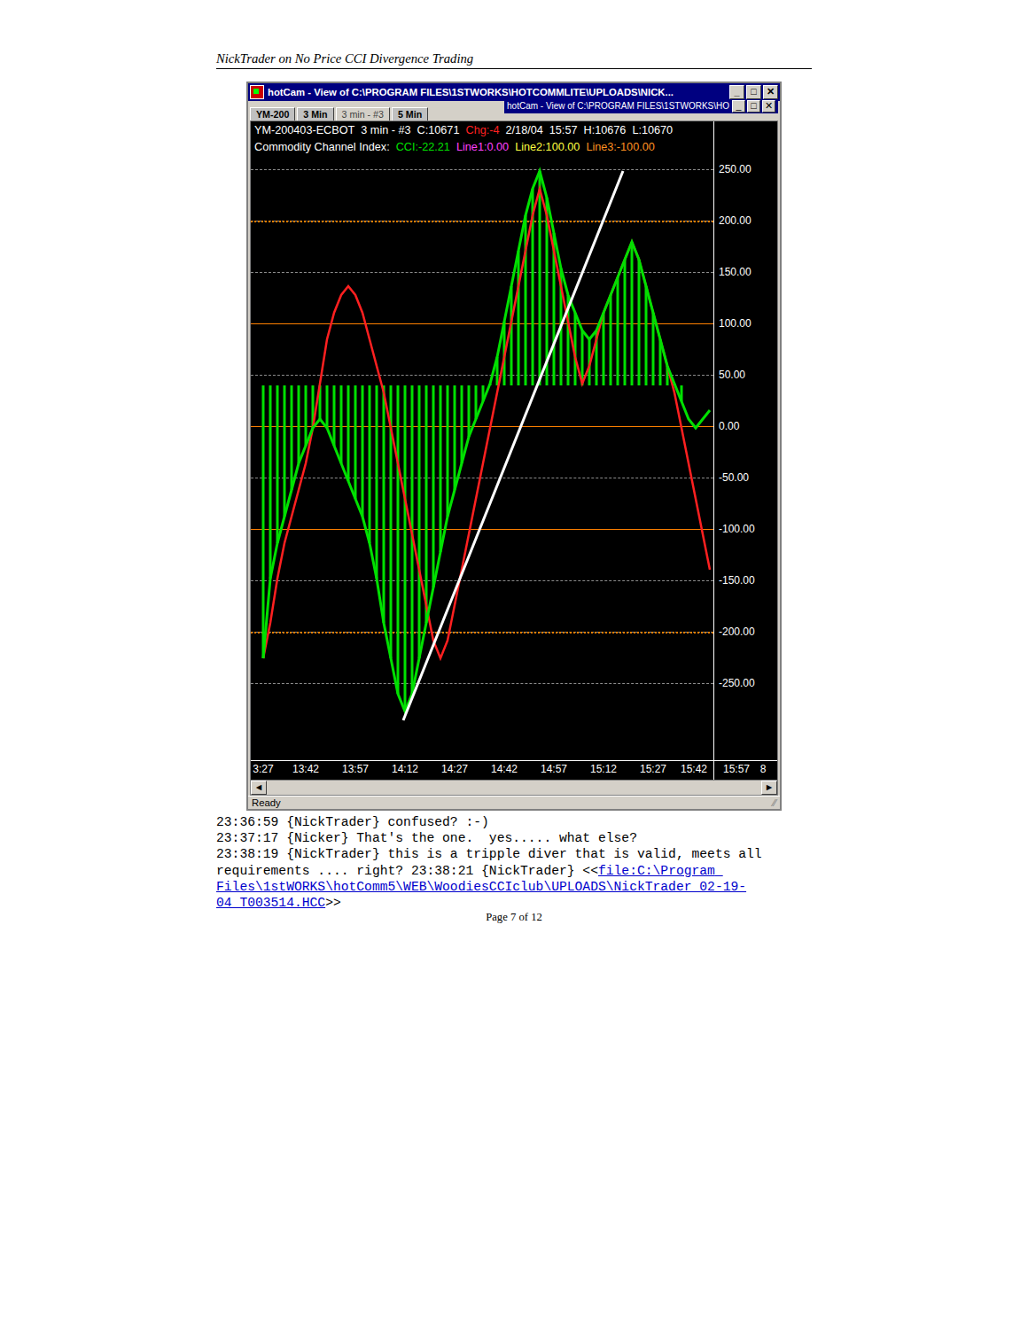NickTrader on No Price CCI Divergence Trading
hotCam - View of C:\PROGRAM FILES\1STWORKS\HOTCOMMLITE\UPLOADS\NICK...
_
□
✕
YM-200
3 Min
3 min - #3
5 Min
hotCam - View of C:\PROGRAM FILES\1STWORKS\HO
_
□
✕
YM-200403-ECBOT 3 min - #3 C:10671 Chg:-4 2/18/04 15:57 H:10676 L:10670
Commodity Channel Index: CCI:-22.21 Line1:0.00 Line2:100.00 Line3:-100.00
250.00
200.00
150.00
100.00
50.00
0.00
-50.00
-100.00
-150.00
-200.00
-250.00
3:27 13:42 13:57 14:12 14:27 14:42 14:57 15:12 15:27 15:42 15:57 8
◄
►
Ready ⁄⁄
23:36:59 {NickTrader} confused? :-) 23:37:17 {Nicker} That's the one. yes..... what else? 23:38:19 {NickTrader} this is a tripple diver that is valid, meets all requirements .... right? 23:38:21 {NickTrader} <<file:C:\Program Files\1stWORKS\hotComm5\WEB\WoodiesCCIclub\UPLOADS\NickTrader_02-19-04_T003514.HCC>>
Page 7 of 12